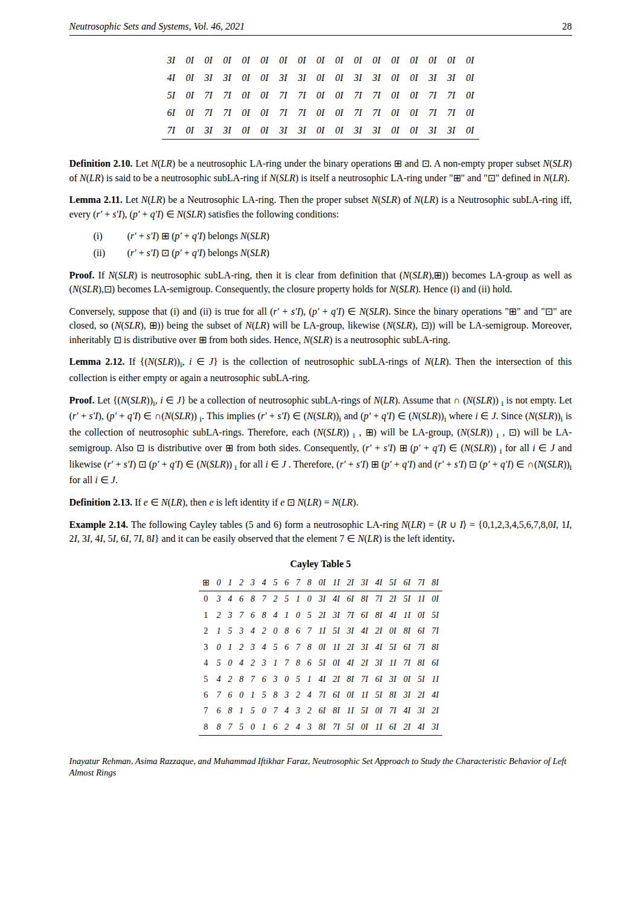Neutrosophic Sets and Systems, Vol. 46, 2021 28
| 3 I | 0 I | 0 I | 0 I | 0 I | 0 I | 0 I | 0 I | 0 I | 0 I | 0 I | 0 I | 0 I | 0 I | 0 I | 0 I | 0 I |
| 4 I | 0 I | 3 I | 3 I | 0 I | 0 I | 3 I | 3 I | 0 I | 0 I | 3 I | 3 I | 0 I | 0 I | 3 I | 3 I | 0 I |
| 5 I | 0 I | 7 I | 7 I | 0 I | 0 I | 7 I | 7 I | 0 I | 0 I | 7 I | 7 I | 0 I | 0 I | 7 I | 7 I | 0 I |
| 6 I | 0 I | 7 I | 7 I | 0 I | 0 I | 7 I | 7 I | 0 I | 0 I | 7 I | 7 I | 0 I | 0 I | 7 I | 7 I | 0 I |
| 7 I | 0 I | 3 I | 3 I | 0 I | 0 I | 3 I | 3 I | 0 I | 0 I | 3 I | 3 I | 0 I | 0 I | 3 I | 3 I | 0 I |
Definition 2.10. Let N(LR) be a neutrosophic LA-ring under the binary operations ⊞ and ⊡. A non-empty proper subset N(SLR) of N(LR) is said to be a neutrosophic subLA-ring if N(SLR) is itself a neutrosophic LA-ring under "⊞" and "⊡" defined in N(LR).
Lemma 2.11. Let N(LR) be a Neutrosophic LA-ring. Then the proper subset N(SLR) of N(LR) is a Neutrosophic subLA-ring iff, every (r′ + s′I), (p′ + q′I) ∈ N(SLR) satisfies the following conditions:
(i)(r′ + s′I) ⊞ (p′ + q′I) belongs N(SLR)
(ii)(r′ + s′I) ⊡ (p′ + q′I) belongs N(SLR)
Proof. If N(SLR) is neutrosophic subLA-ring, then it is clear from definition that (N(SLR),⊞)) becomes LA-group as well as (N(SLR),⊡) becomes LA-semigroup. Consequently, the closure property holds for N(SLR). Hence (i) and (ii) hold.
Conversely, suppose that (i) and (ii) is true for all (r′ + s′I), (p′ + q′I) ∈ N(SLR). Since the binary operations "⊞" and "⊡" are closed, so (N(SLR), ⊞)) being the subset of N(LR) will be LA-group, likewise (N(SLR), ⊡)) will be LA-semigroup. Moreover, inheritably ⊡ is distributive over ⊞ from both sides. Hence, N(SLR) is a neutrosophic subLA-ring.
Lemma 2.12. If {(N(SLR))i, i ∈ J} is the collection of neutrosophic subLA-rings of N(LR). Then the intersection of this collection is either empty or again a neutrosophic subLA-ring.
Proof. Let {(N(SLR))i, i ∈ J} be a collection of neutrosophic subLA-rings of N(LR). Assume that ∩ (N(SLR)) i is not empty. Let (r′ + s′I), (p′ + q′I) ∈ ∩(N(SLR)) i. This implies (r′ + s′I) ∈ (N(SLR))i and (p′ + q′I) ∈ (N(SLR))i where i ∈ J. Since (N(SLR))i is the collection of neutrosophic subLA-rings. Therefore, each (N(SLR)) i , ⊞) will be LA-group, (N(SLR)) i , ⊡) will be LA-semigroup. Also ⊡ is distributive over ⊞ from both sides. Consequently, (r′ + s′I) ⊞ (p′ + q′I) ∈ (N(SLR)) i for all i ∈ J and likewise (r′ + s′I) ⊡ (p′ + q′I) ∈ (N(SLR)) i for all i ∈ J . Therefore, (r′ + s′I) ⊞ (p′ + q′I) and (r′ + s′I) ⊡ (p′ + q′I) ∈ ∩(N(SLR))i for all i ∈ J.
Definition 2.13. If e ∈ N(LR), then e is left identity if e ⊡ N(LR) = N(LR).
Example 2.14. The following Cayley tables (5 and 6) form a neutrosophic LA-ring N(LR) = ⟨R ∪ I⟩ = {0,1,2,3,4,5,6,7,8,0I, 1I, 2I, 3I, 4I, 5I, 6I, 7I, 8I} and it can be easily observed that the element 7 ∈ N(LR) is the left identity.
Cayley Table 5
| ⊞ | 0 | 1 | 2 | 3 | 4 | 5 | 6 | 7 | 8 | 0 I | 1 I | 2 I | 3 I | 4 I | 5 I | 6 I | 7 I | 8 I |
| --- | --- | --- | --- | --- | --- | --- | --- | --- | --- | --- | --- | --- | --- | --- | --- | --- | --- | --- |
| 0 | 3 | 4 | 6 | 8 | 7 | 2 | 5 | 1 | 0 | 3 I | 4 I | 6 I | 8 I | 7 I | 2 I | 5 I | 1 I | 0 I |
| 1 | 2 | 3 | 7 | 6 | 8 | 4 | 1 | 0 | 5 | 2 I | 3 I | 7 I | 6 I | 8 I | 4 I | 1 I | 0 I | 5 I |
| 2 | 1 | 5 | 3 | 4 | 2 | 0 | 8 | 6 | 7 | 1 I | 5 I | 3 I | 4 I | 2 I | 0 I | 8 I | 6 I | 7 I |
| 3 | 0 | 1 | 2 | 3 | 4 | 5 | 6 | 7 | 8 | 0 I | 1 I | 2 I | 3 I | 4 I | 5 I | 6 I | 7 I | 8 I |
| 4 | 5 | 0 | 4 | 2 | 3 | 1 | 7 | 8 | 6 | 5 I | 0 I | 4 I | 2 I | 3 I | 1 I | 7 I | 8 I | 6 I |
| 5 | 4 | 2 | 8 | 7 | 6 | 3 | 0 | 5 | 1 | 4 I | 2 I | 8 I | 7 I | 6 I | 3 I | 0 I | 5 I | 1 I |
| 6 | 7 | 6 | 0 | 1 | 5 | 8 | 3 | 2 | 4 | 7 I | 6 I | 0 I | 1 I | 5 I | 8 I | 3 I | 2 I | 4 I |
| 7 | 6 | 8 | 1 | 5 | 0 | 7 | 4 | 3 | 2 | 6 I | 8 I | 1 I | 5 I | 0 I | 7 I | 4 I | 3 I | 2 I |
| 8 | 8 | 7 | 5 | 0 | 1 | 6 | 2 | 4 | 3 | 8 I | 7 I | 5 I | 0 I | 1 I | 6 I | 2 I | 4 I | 3 I |
Inayatur Rehman, Asima Razzaque, and Muhammad Iftikhar Faraz, Neutrosophic Set Approach to Study the Characteristic Behavior of Left Almost Rings